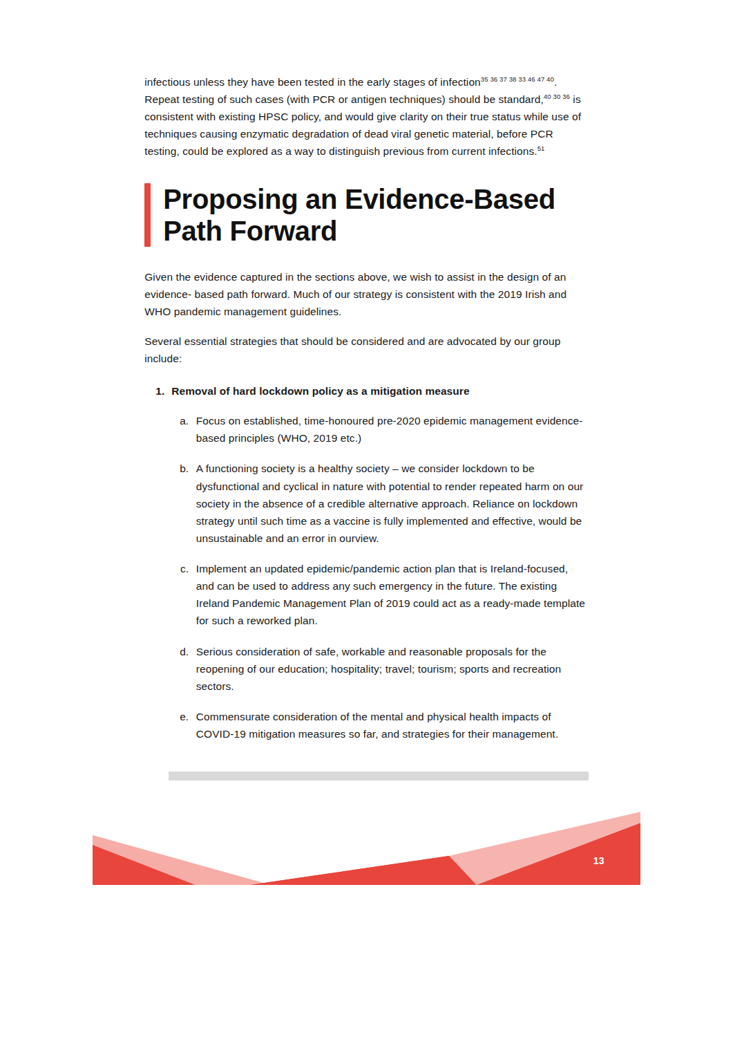infectious unless they have been tested in the early stages of infection35 36 37 38 33 46 47 40. Repeat testing of such cases (with PCR or antigen techniques) should be standard,40 30 36 is consistent with existing HPSC policy, and would give clarity on their true status while use of techniques causing enzymatic degradation of dead viral genetic material, before PCR testing, could be explored as a way to distinguish previous from current infections.51
Proposing an Evidence-Based
Path Forward
Given the evidence captured in the sections above, we wish to assist in the design of an evidence- based path forward. Much of our strategy is consistent with the 2019 Irish and WHO pandemic management guidelines.
Several essential strategies that should be considered and are advocated by our group include:
Removal of hard lockdown policy as a mitigation measure
Focus on established, time-honoured pre-2020 epidemic management evidence-based principles (WHO, 2019 etc.)
A functioning society is a healthy society – we consider lockdown to be dysfunctional and cyclical in nature with potential to render repeated harm on our society in the absence of a credible alternative approach. Reliance on lockdown strategy until such time as a vaccine is fully implemented and effective, would be unsustainable and an error in ourview.
Implement an updated epidemic/pandemic action plan that is Ireland-focused, and can be used to address any such emergency in the future. The existing Ireland Pandemic Management Plan of 2019 could act as a ready-made template for such a reworked plan.
Serious consideration of safe, workable and reasonable proposals for the reopening of our education; hospitality; travel; tourism; sports and recreation sectors.
Commensurate consideration of the mental and physical health impacts of COVID-19 mitigation measures so far, and strategies for their management.
13